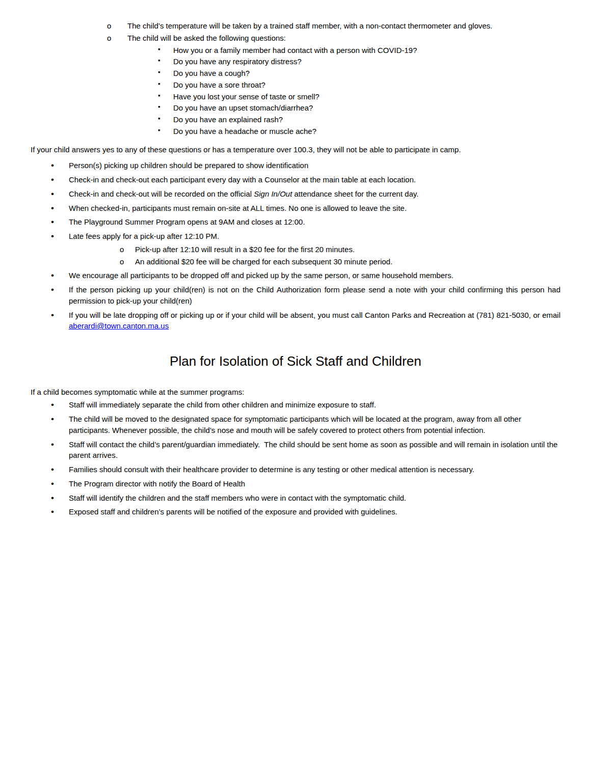The child’s temperature will be taken by a trained staff member, with a non-contact thermometer and gloves.
The child will be asked the following questions:
How you or a family member had contact with a person with COVID-19?
Do you have any respiratory distress?
Do you have a cough?
Do you have a sore throat?
Have you lost your sense of taste or smell?
Do you have an upset stomach/diarrhea?
Do you have an explained rash?
Do you have a headache or muscle ache?
If your child answers yes to any of these questions or has a temperature over 100.3, they will not be able to participate in camp.
Person(s) picking up children should be prepared to show identification
Check-in and check-out each participant every day with a Counselor at the main table at each location.
Check-in and check-out will be recorded on the official Sign In/Out attendance sheet for the current day.
When checked-in, participants must remain on-site at ALL times. No one is allowed to leave the site.
The Playground Summer Program opens at 9AM and closes at 12:00.
Late fees apply for a pick-up after 12:10 PM.
Pick-up after 12:10 will result in a $20 fee for the first 20 minutes.
An additional $20 fee will be charged for each subsequent 30 minute period.
We encourage all participants to be dropped off and picked up by the same person, or same household members.
If the person picking up your child(ren) is not on the Child Authorization form please send a note with your child confirming this person had permission to pick-up your child(ren)
If you will be late dropping off or picking up or if your child will be absent, you must call Canton Parks and Recreation at (781) 821-5030, or email aberardi@town.canton.ma.us
Plan for Isolation of Sick Staff and Children
If a child becomes symptomatic while at the summer programs:
Staff will immediately separate the child from other children and minimize exposure to staff.
The child will be moved to the designated space for symptomatic participants which will be located at the program, away from all other participants. Whenever possible, the child’s nose and mouth will be safely covered to protect others from potential infection.
Staff will contact the child’s parent/guardian immediately. The child should be sent home as soon as possible and will remain in isolation until the parent arrives.
Families should consult with their healthcare provider to determine is any testing or other medical attention is necessary.
The Program director with notify the Board of Health
Staff will identify the children and the staff members who were in contact with the symptomatic child.
Exposed staff and children’s parents will be notified of the exposure and provided with guidelines.